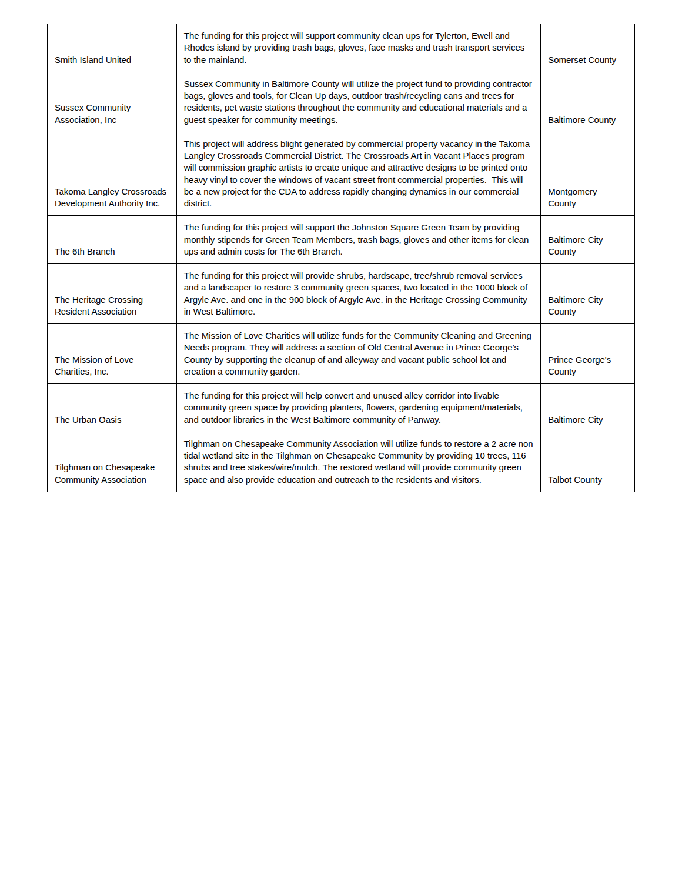| Smith Island United | The funding for this project will support community clean ups for Tylerton, Ewell and Rhodes island by providing trash bags, gloves, face masks and trash transport services to the mainland. | Somerset County |
| Sussex Community Association, Inc | Sussex Community in Baltimore County will utilize the project fund to providing contractor bags, gloves and tools, for Clean Up days, outdoor trash/recycling cans and trees for residents, pet waste stations throughout the community and educational materials and a guest speaker for community meetings. | Baltimore County |
| Takoma Langley Crossroads Development Authority Inc. | This project will address blight generated by commercial property vacancy in the Takoma Langley Crossroads Commercial District. The Crossroads Art in Vacant Places program will commission graphic artists to create unique and attractive designs to be printed onto heavy vinyl to cover the windows of vacant street front commercial properties. This will be a new project for the CDA to address rapidly changing dynamics in our commercial district. | Montgomery County |
| The 6th Branch | The funding for this project will support the Johnston Square Green Team by providing monthly stipends for Green Team Members, trash bags, gloves and other items for clean ups and admin costs for The 6th Branch. | Baltimore City County |
| The Heritage Crossing Resident Association | The funding for this project will provide shrubs, hardscape, tree/shrub removal services and a landscaper to restore 3 community green spaces, two located in the 1000 block of Argyle Ave. and one in the 900 block of Argyle Ave. in the Heritage Crossing Community in West Baltimore. | Baltimore City County |
| The Mission of Love Charities, Inc. | The Mission of Love Charities will utilize funds for the Community Cleaning and Greening Needs program. They will address a section of Old Central Avenue in Prince George's County by supporting the cleanup of and alleyway and vacant public school lot and creation a community garden. | Prince George's County |
| The Urban Oasis | The funding for this project will help convert and unused alley corridor into livable community green space by providing planters, flowers, gardening equipment/materials, and outdoor libraries in the West Baltimore community of Panway. | Baltimore City |
| Tilghman on Chesapeake Community Association | Tilghman on Chesapeake Community Association will utilize funds to restore a 2 acre non tidal wetland site in the Tilghman on Chesapeake Community by providing 10 trees, 116 shrubs and tree stakes/wire/mulch. The restored wetland will provide community green space and also provide education and outreach to the residents and visitors. | Talbot County |